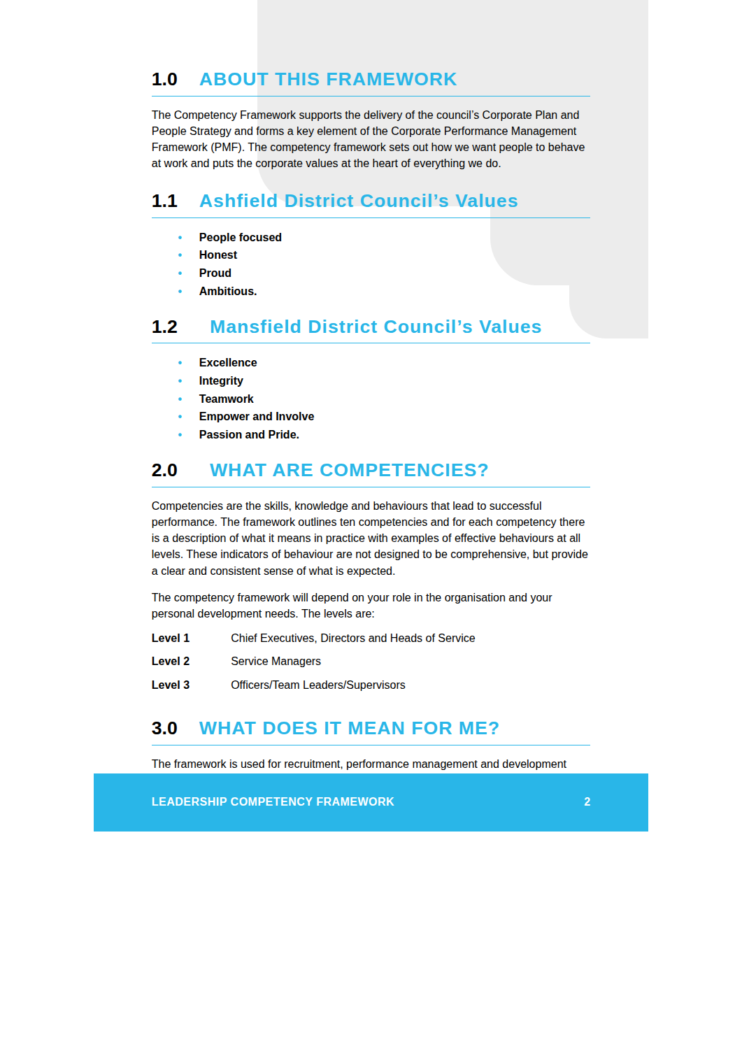1.0 ABOUT THIS FRAMEWORK
The Competency Framework supports the delivery of the council’s Corporate Plan and People Strategy and forms a key element of the Corporate Performance Management Framework (PMF). The competency framework sets out how we want people to behave at work and puts the corporate values at the heart of everything we do.
1.1 Ashfield District Council’s Values
People focused
Honest
Proud
Ambitious.
1.2 Mansfield District Council’s Values
Excellence
Integrity
Teamwork
Empower and Involve
Passion and Pride.
2.0 WHAT ARE COMPETENCIES?
Competencies are the skills, knowledge and behaviours that lead to successful performance. The framework outlines ten competencies and for each competency there is a description of what it means in practice with examples of effective behaviours at all levels. These indicators of behaviour are not designed to be comprehensive, but provide a clear and consistent sense of what is expected.
The competency framework will depend on your role in the organisation and your personal development needs. The levels are:
Level 1 Chief Executives, Directors and Heads of Service
Level 2 Service Managers
Level 3 Officers/Team Leaders/Supervisors
3.0 WHAT DOES IT MEAN FOR ME?
The framework is used for recruitment, performance management and development discussions and for decisions about career progression. Your Personal Development Review (PDR) sets out what you need to achieve over the year and the competency framework sets out how you will do it.
LEADERSHIP COMPETENCY FRAMEWORK 2